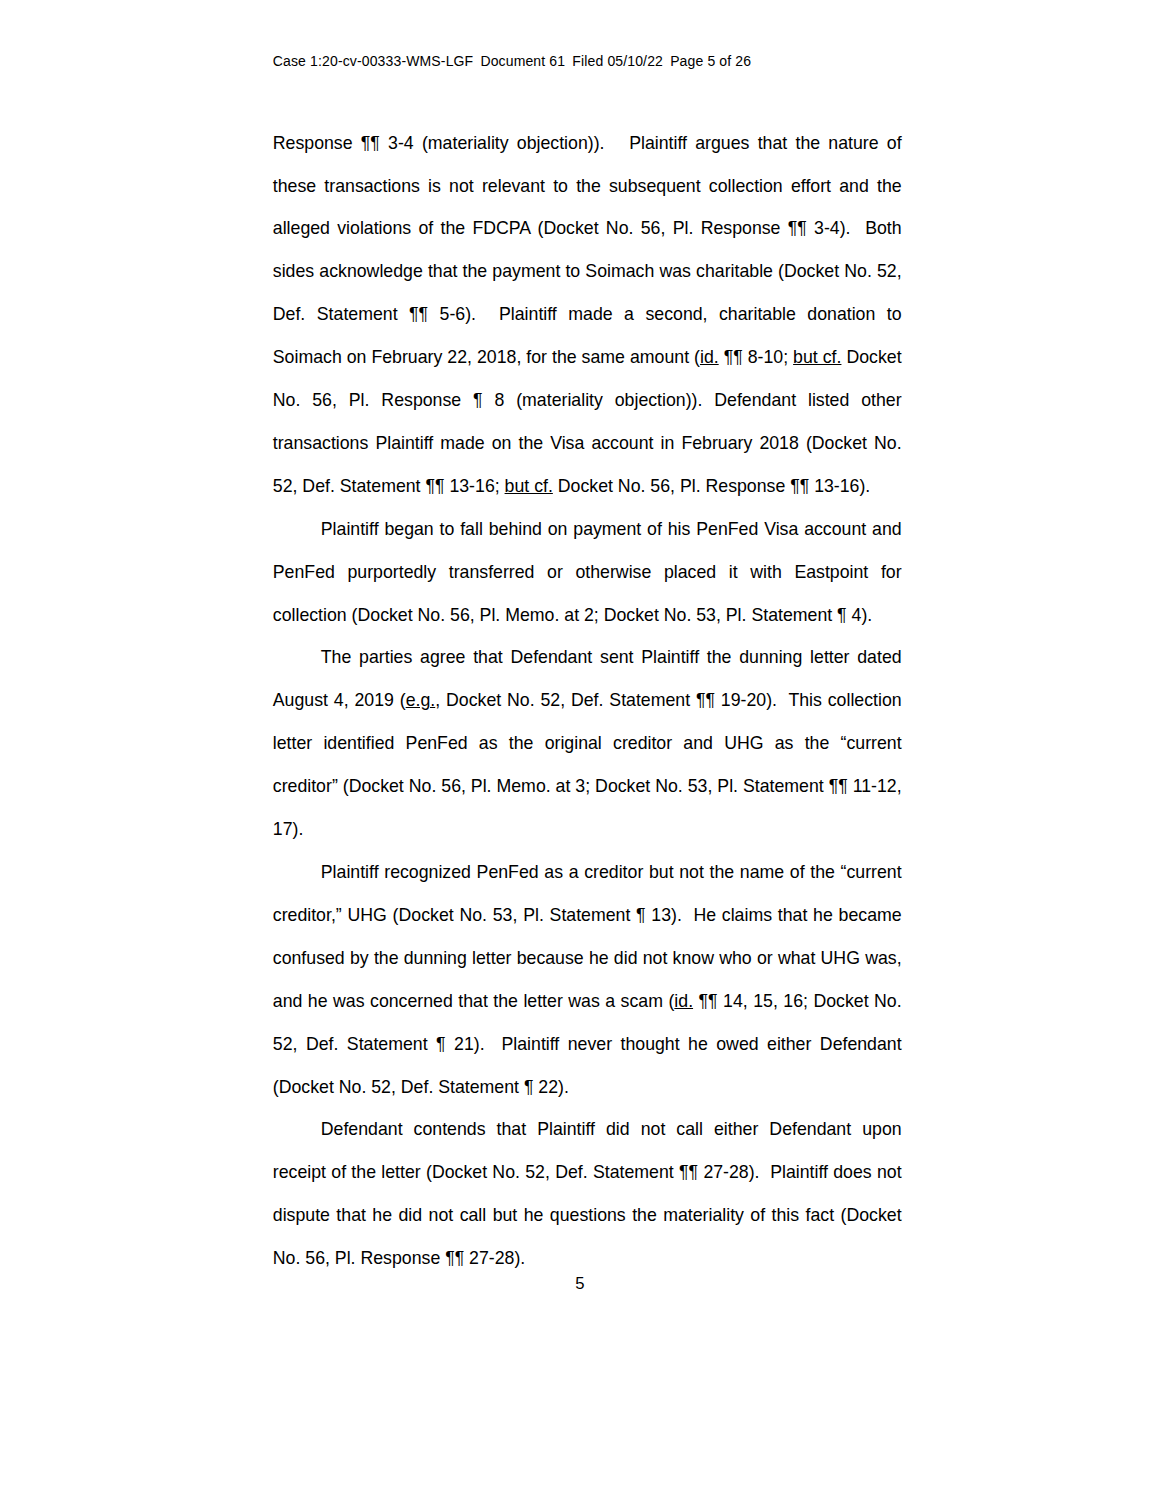Case 1:20-cv-00333-WMS-LGF Document 61 Filed 05/10/22 Page 5 of 26
Response ¶¶ 3-4 (materiality objection)). Plaintiff argues that the nature of these transactions is not relevant to the subsequent collection effort and the alleged violations of the FDCPA (Docket No. 56, Pl. Response ¶¶ 3-4). Both sides acknowledge that the payment to Soimach was charitable (Docket No. 52, Def. Statement ¶¶ 5-6). Plaintiff made a second, charitable donation to Soimach on February 22, 2018, for the same amount (id. ¶¶ 8-10; but cf. Docket No. 56, Pl. Response ¶ 8 (materiality objection)). Defendant listed other transactions Plaintiff made on the Visa account in February 2018 (Docket No. 52, Def. Statement ¶¶ 13-16; but cf. Docket No. 56, Pl. Response ¶¶ 13-16).
Plaintiff began to fall behind on payment of his PenFed Visa account and PenFed purportedly transferred or otherwise placed it with Eastpoint for collection (Docket No. 56, Pl. Memo. at 2; Docket No. 53, Pl. Statement ¶ 4).
The parties agree that Defendant sent Plaintiff the dunning letter dated August 4, 2019 (e.g., Docket No. 52, Def. Statement ¶¶ 19-20). This collection letter identified PenFed as the original creditor and UHG as the “current creditor” (Docket No. 56, Pl. Memo. at 3; Docket No. 53, Pl. Statement ¶¶ 11-12, 17).
Plaintiff recognized PenFed as a creditor but not the name of the “current creditor,” UHG (Docket No. 53, Pl. Statement ¶ 13). He claims that he became confused by the dunning letter because he did not know who or what UHG was, and he was concerned that the letter was a scam (id. ¶¶ 14, 15, 16; Docket No. 52, Def. Statement ¶ 21). Plaintiff never thought he owed either Defendant (Docket No. 52, Def. Statement ¶ 22).
Defendant contends that Plaintiff did not call either Defendant upon receipt of the letter (Docket No. 52, Def. Statement ¶¶ 27-28). Plaintiff does not dispute that he did not call but he questions the materiality of this fact (Docket No. 56, Pl. Response ¶¶ 27-28).
5